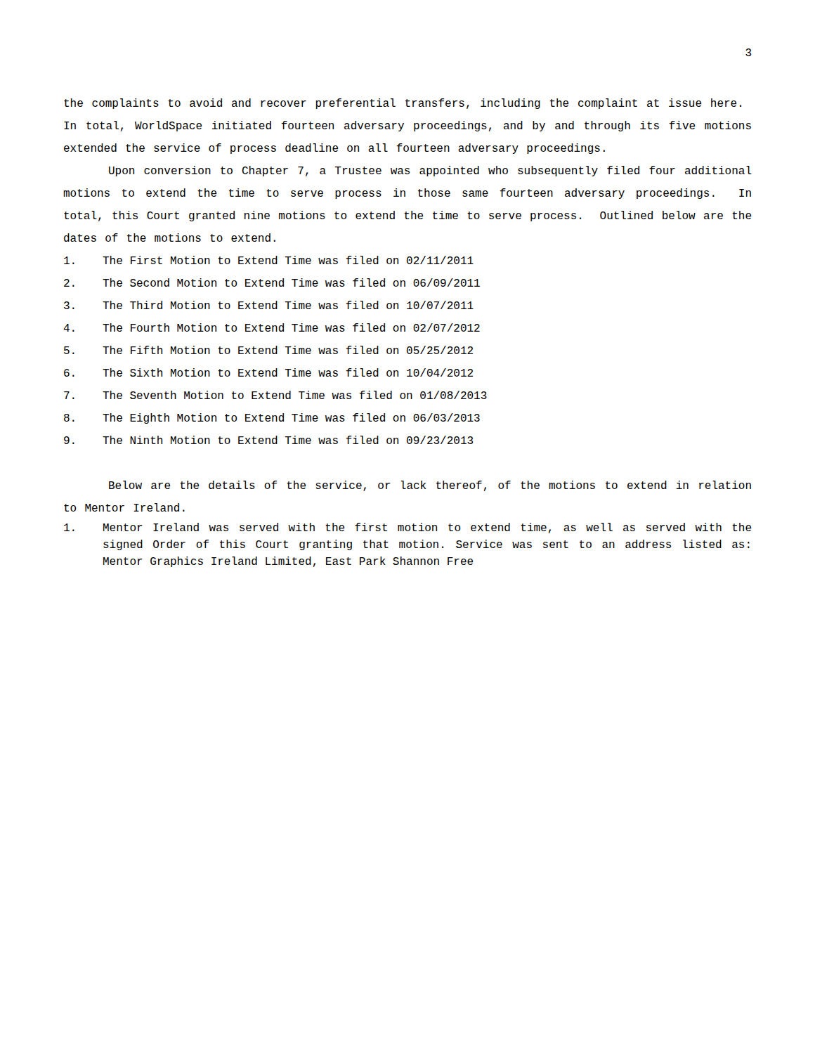3
the complaints to avoid and recover preferential transfers, including the complaint at issue here. In total, WorldSpace initiated fourteen adversary proceedings, and by and through its five motions extended the service of process deadline on all fourteen adversary proceedings.
Upon conversion to Chapter 7, a Trustee was appointed who subsequently filed four additional motions to extend the time to serve process in those same fourteen adversary proceedings. In total, this Court granted nine motions to extend the time to serve process. Outlined below are the dates of the motions to extend.
The First Motion to Extend Time was filed on 02/11/2011
The Second Motion to Extend Time was filed on 06/09/2011
The Third Motion to Extend Time was filed on 10/07/2011
The Fourth Motion to Extend Time was filed on 02/07/2012
The Fifth Motion to Extend Time was filed on 05/25/2012
The Sixth Motion to Extend Time was filed on 10/04/2012
The Seventh Motion to Extend Time was filed on 01/08/2013
The Eighth Motion to Extend Time was filed on 06/03/2013
The Ninth Motion to Extend Time was filed on 09/23/2013
Below are the details of the service, or lack thereof, of the motions to extend in relation to Mentor Ireland.
Mentor Ireland was served with the first motion to extend time, as well as served with the signed Order of this Court granting that motion. Service was sent to an address listed as: Mentor Graphics Ireland Limited, East Park Shannon Free